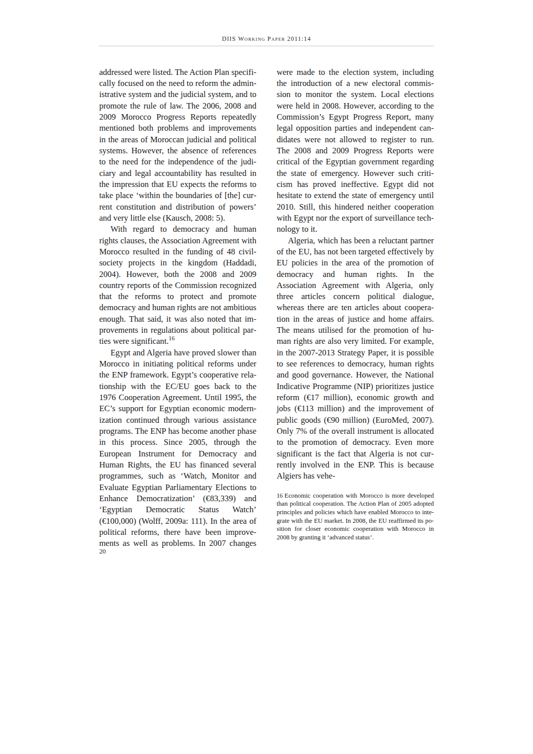DIIS Working Paper 2011:14
addressed were listed. The Action Plan specifically focused on the need to reform the administrative system and the judicial system, and to promote the rule of law. The 2006, 2008 and 2009 Morocco Progress Reports repeatedly mentioned both problems and improvements in the areas of Moroccan judicial and political systems. However, the absence of references to the need for the independence of the judiciary and legal accountability has resulted in the impression that EU expects the reforms to take place ‘within the boundaries of [the] current constitution and distribution of powers’ and very little else (Kausch, 2008: 5).
With regard to democracy and human rights clauses, the Association Agreement with Morocco resulted in the funding of 48 civil-society projects in the kingdom (Haddadi, 2004). However, both the 2008 and 2009 country reports of the Commission recognized that the reforms to protect and promote democracy and human rights are not ambitious enough. That said, it was also noted that improvements in regulations about political parties were significant.16
Egypt and Algeria have proved slower than Morocco in initiating political reforms under the ENP framework. Egypt’s cooperative relationship with the EC/EU goes back to the 1976 Cooperation Agreement. Until 1995, the EC’s support for Egyptian economic modernization continued through various assistance programs. The ENP has become another phase in this process. Since 2005, through the European Instrument for Democracy and Human Rights, the EU has financed several programmes, such as ‘Watch, Monitor and Evaluate Egyptian Parliamentary Elections to Enhance Democratization’ (€83,339) and ‘Egyptian Democratic Status Watch’ (€100,000) (Wolff, 2009a: 111). In the area of political reforms, there have been improvements as well as problems. In 2007 changes were made to the election system, including the introduction of a new electoral commission to monitor the system. Local elections were held in 2008. However, according to the Commission’s Egypt Progress Report, many legal opposition parties and independent candidates were not allowed to register to run. The 2008 and 2009 Progress Reports were critical of the Egyptian government regarding the state of emergency. However such criticism has proved ineffective. Egypt did not hesitate to extend the state of emergency until 2010. Still, this hindered neither cooperation with Egypt nor the export of surveillance technology to it.
Algeria, which has been a reluctant partner of the EU, has not been targeted effectively by EU policies in the area of the promotion of democracy and human rights. In the Association Agreement with Algeria, only three articles concern political dialogue, whereas there are ten articles about cooperation in the areas of justice and home affairs. The means utilised for the promotion of human rights are also very limited. For example, in the 2007-2013 Strategy Paper, it is possible to see references to democracy, human rights and good governance. However, the National Indicative Programme (NIP) prioritizes justice reform (€17 million), economic growth and jobs (€113 million) and the improvement of public goods (€90 million) (EuroMed, 2007). Only 7% of the overall instrument is allocated to the promotion of democracy. Even more significant is the fact that Algeria is not currently involved in the ENP. This is because Algiers has vehe-
16 Economic cooperation with Morocco is more developed than political cooperation. The Action Plan of 2005 adopted principles and policies which have enabled Morocco to integrate with the EU market. In 2008, the EU reaffirmed its position for closer economic cooperation with Morocco in 2008 by granting it ‘advanced status’.
20